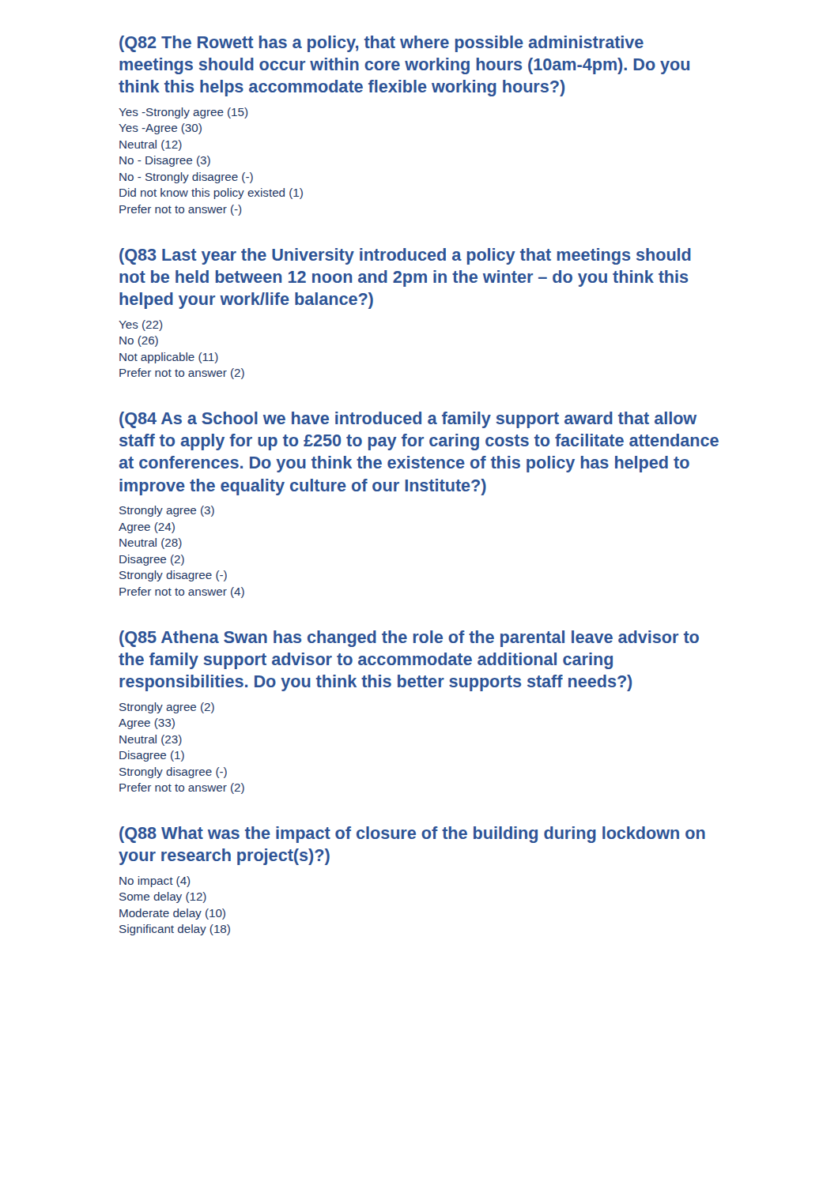(Q82 The Rowett has a policy, that where possible administrative meetings should occur within core working hours (10am-4pm). Do you think this helps accommodate flexible working hours?)
Yes -Strongly agree (15)
Yes -Agree (30)
Neutral (12)
No - Disagree (3)
No - Strongly disagree (-)
Did not know this policy existed (1)
Prefer not to answer (-)
(Q83 Last year the University introduced a policy that meetings should not be held between 12 noon and 2pm in the winter – do you think this helped your work/life balance?)
Yes (22)
No (26)
Not applicable (11)
Prefer not to answer (2)
(Q84 As a School we have introduced a family support award that allow staff to apply for up to £250 to pay for caring costs to facilitate attendance at conferences. Do you think the existence of this policy has helped to improve the equality culture of our Institute?)
Strongly agree (3)
Agree (24)
Neutral (28)
Disagree (2)
Strongly disagree (-)
Prefer not to answer (4)
(Q85 Athena Swan has changed the role of the parental leave advisor to the family support advisor to accommodate additional caring responsibilities. Do you think this better supports staff needs?)
Strongly agree (2)
Agree (33)
Neutral (23)
Disagree (1)
Strongly disagree (-)
Prefer not to answer (2)
(Q88 What was the impact of closure of the building during lockdown on your research project(s)?)
No impact (4)
Some delay (12)
Moderate delay (10)
Significant delay (18)